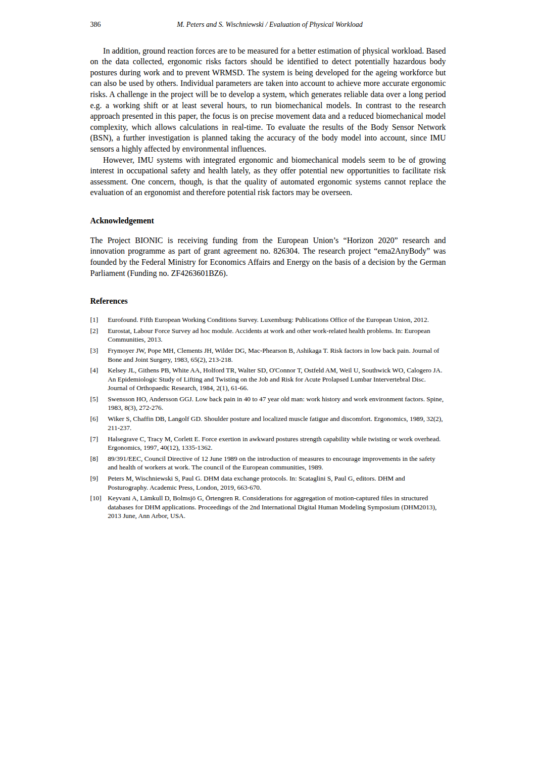386 M. Peters and S. Wischniewski / Evaluation of Physical Workload
In addition, ground reaction forces are to be measured for a better estimation of physical workload. Based on the data collected, ergonomic risks factors should be identified to detect potentially hazardous body postures during work and to prevent WRMSD. The system is being developed for the ageing workforce but can also be used by others. Individual parameters are taken into account to achieve more accurate ergonomic risks. A challenge in the project will be to develop a system, which generates reliable data over a long period e.g. a working shift or at least several hours, to run biomechanical models. In contrast to the research approach presented in this paper, the focus is on precise movement data and a reduced biomechanical model complexity, which allows calculations in real-time. To evaluate the results of the Body Sensor Network (BSN), a further investigation is planned taking the accuracy of the body model into account, since IMU sensors a highly affected by environmental influences.
However, IMU systems with integrated ergonomic and biomechanical models seem to be of growing interest in occupational safety and health lately, as they offer potential new opportunities to facilitate risk assessment. One concern, though, is that the quality of automated ergonomic systems cannot replace the evaluation of an ergonomist and therefore potential risk factors may be overseen.
Acknowledgement
The Project BIONIC is receiving funding from the European Union’s “Horizon 2020” research and innovation programme as part of grant agreement no. 826304. The research project “ema2AnyBody” was founded by the Federal Ministry for Economics Affairs and Energy on the basis of a decision by the German Parliament (Funding no. ZF4263601BZ6).
References
Eurofound. Fifth European Working Conditions Survey. Luxemburg: Publications Office of the European Union, 2012.
Eurostat, Labour Force Survey ad hoc module. Accidents at work and other work-related health problems. In: European Communities, 2013.
Frymoyer JW, Pope MH, Clements JH, Wilder DG, Mac-Phearson B, Ashikaga T. Risk factors in low back pain. Journal of Bone and Joint Surgery, 1983, 65(2), 213-218.
Kelsey JL, Githens PB, White AA, Holford TR, Walter SD, O'Connor T, Ostfeld AM, Weil U, Southwick WO, Calogero JA. An Epidemiologic Study of Lifting and Twisting on the Job and Risk for Acute Prolapsed Lumbar Intervertebral Disc. Journal of Orthopaedic Research, 1984, 2(1), 61-66.
Swensson HO, Andersson GGJ. Low back pain in 40 to 47 year old man: work history and work environment factors. Spine, 1983, 8(3), 272-276.
Wiker S, Chaffin DB, Langolf GD. Shoulder posture and localized muscle fatigue and discomfort. Ergonomics, 1989, 32(2), 211-237.
Halsegrave C, Tracy M, Corlett E. Force exertion in awkward postures strength capability while twisting or work overhead. Ergonomics, 1997, 40(12), 1335-1362.
89/391/EEC, Council Directive of 12 June 1989 on the introduction of measures to encourage improvements in the safety and health of workers at work. The council of the European communities, 1989.
Peters M, Wischniewski S, Paul G. DHM data exchange protocols. In: Scataglini S, Paul G, editors. DHM and Posturography. Academic Press, London, 2019, 663-670.
Keyvani A, Lämkull D, Bolmsjö G, Örtengren R. Considerations for aggregation of motion-captured files in structured databases for DHM applications. Proceedings of the 2nd International Digital Human Modeling Symposium (DHM2013), 2013 June, Ann Arbor, USA.